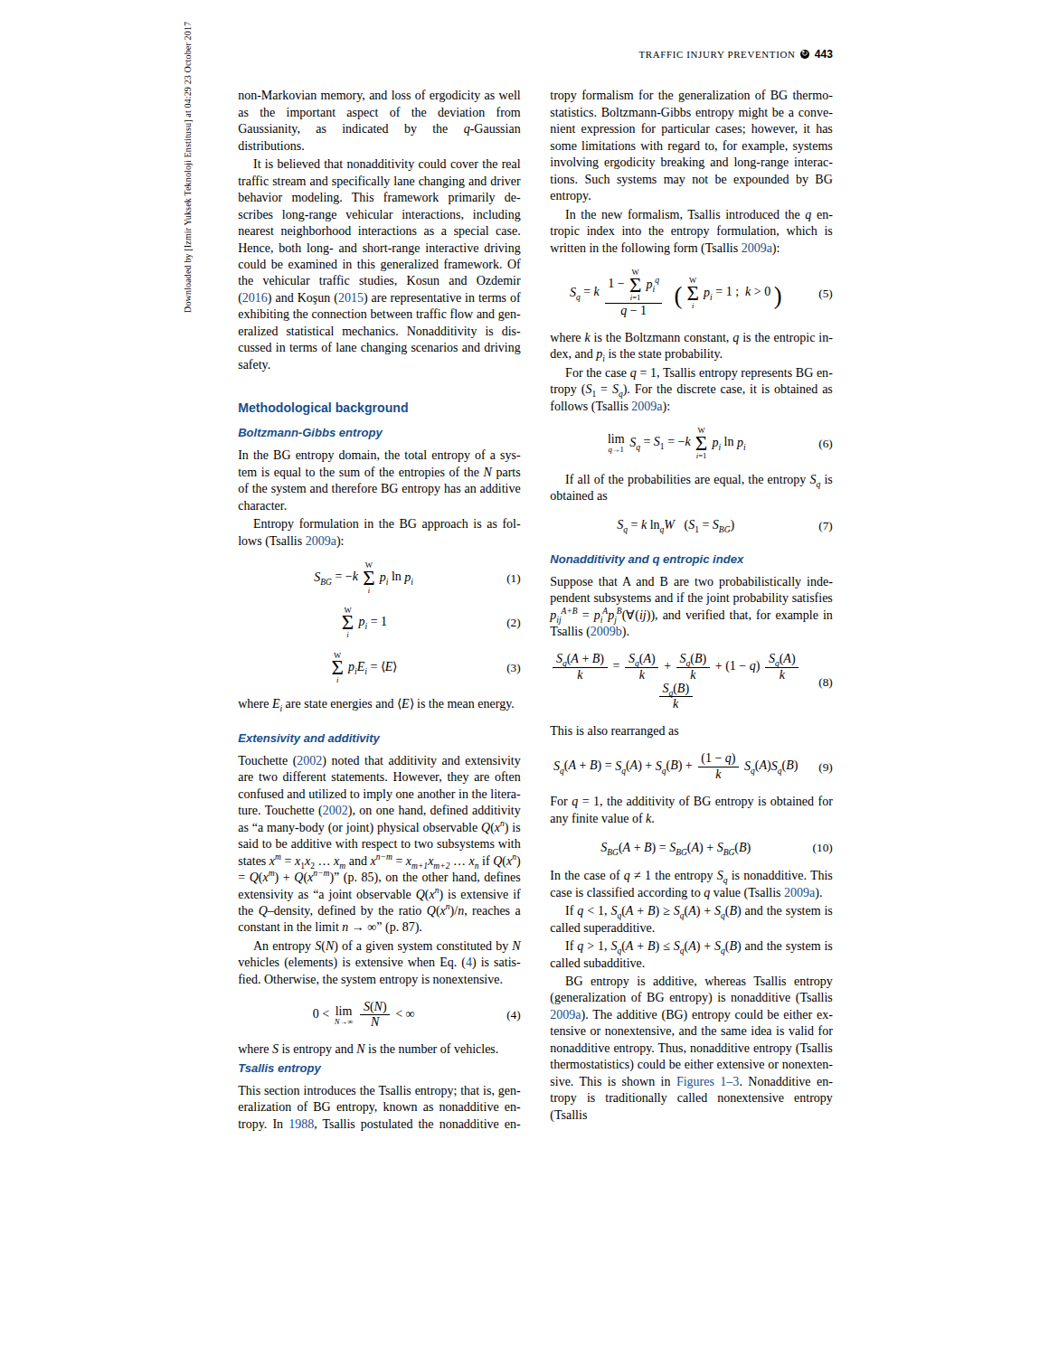Traffic Injury Prevention ↻ 443
Downloaded by [Izmir Yuksek Teknoloji Enstitusu] at 04:29 23 October 2017
non-Markovian memory, and loss of ergodicity as well as the important aspect of the deviation from Gaussianity, as indicated by the q-Gaussian distributions.
It is believed that nonadditivity could cover the real traffic stream and specifically lane changing and driver behavior modeling. This framework primarily describes long-range vehicular interactions, including nearest neighborhood interactions as a special case. Hence, both long- and short-range interactive driving could be examined in this generalized framework. Of the vehicular traffic studies, Kosun and Ozdemir (2016) and Koşun (2015) are representative in terms of exhibiting the connection between traffic flow and generalized statistical mechanics. Nonadditivity is discussed in terms of lane changing scenarios and driving safety.
Methodological background
Boltzmann-Gibbs entropy
In the BG entropy domain, the total entropy of a system is equal to the sum of the entropies of the N parts of the system and therefore BG entropy has an additive character.
Entropy formulation in the BG approach is as follows (Tsallis 2009a):
SBG = −k WΣi pi ln pi
(1)
WΣi pi = 1
(2)
WΣi piEi = ⟨E⟩
(3)
where Ei are state energies and ⟨E⟩ is the mean energy.
Extensivity and additivity
Touchette (2002) noted that additivity and extensivity are two different statements. However, they are often confused and utilized to imply one another in the literature. Touchette (2002), on one hand, defined additivity as “a many-body (or joint) physical observable Q(xn) is said to be additive with respect to two subsystems with states xm = x1x2 … xm and xn−m = xm+1xm+2 … xn if Q(xn) = Q(xm) + Q(xn−m)” (p. 85), on the other hand, defines extensivity as “a joint observable Q(xn) is extensive if the Q–density, defined by the ratio Q(xn)/n, reaches a constant in the limit n → ∞” (p. 87).
An entropy S(N) of a given system constituted by N vehicles (elements) is extensive when Eq. (4) is satisfied. Otherwise, the system entropy is nonextensive.
0 < lim N→∞ S(N) N < ∞
(4)
where S is entropy and N is the number of vehicles.
Tsallis entropy
This section introduces the Tsallis entropy; that is, generalization of BG entropy, known as nonadditive entropy. In 1988, Tsallis postulated the nonadditive entropy formalism for the generalization of BG thermostatistics. Boltzmann-Gibbs entropy might be a convenient expression for particular cases; however, it has some limitations with regard to, for example, systems involving ergodicity breaking and long-range interactions. Such systems may not be expounded by BG entropy.
In the new formalism, Tsallis introduced the q entropic index into the entropy formulation, which is written in the following form (Tsallis 2009a):
Sq = k 1 − WΣi=1 piq q − 1 ( WΣi pi = 1 ; k > 0 )
(5)
where k is the Boltzmann constant, q is the entropic index, and pi is the state probability.
For the case q = 1, Tsallis entropy represents BG entropy (S1 = Sq). For the discrete case, it is obtained as follows (Tsallis 2009a):
lim q→1 Sq = S1 = −k WΣi=1 pi ln pi
(6)
If all of the probabilities are equal, the entropy Sq is obtained as
Sq = k lnqW (S1 = SBG)
(7)
Nonadditivity and q entropic index
Suppose that A and B are two probabilistically independent subsystems and if the joint probability satisfies pijA+B = piApjB(∀(ij)), and verified that, for example in Tsallis (2009b).
Sq(A + B) k = Sq(A) k + Sq(B) k + (1 − q) Sq(A) k Sq(B) k
(8)
This is also rearranged as
Sq(A + B) = Sq(A) + Sq(B) + (1 − q) k Sq(A)Sq(B)
(9)
For q = 1, the additivity of BG entropy is obtained for any finite value of k.
SBG(A + B) = SBG(A) + SBG(B)
(10)
In the case of q ≠ 1 the entropy Sq is nonadditive. This case is classified according to q value (Tsallis 2009a).
If q < 1, Sq(A + B) ≥ Sq(A) + Sq(B) and the system is called superadditive.
If q > 1, Sq(A + B) ≤ Sq(A) + Sq(B) and the system is called subadditive.
BG entropy is additive, whereas Tsallis entropy (generalization of BG entropy) is nonadditive (Tsallis 2009a). The additive (BG) entropy could be either extensive or nonextensive, and the same idea is valid for nonadditive entropy. Thus, nonadditive entropy (Tsallis thermostatistics) could be either extensive or nonextensive. This is shown in Figures 1–3. Nonadditive entropy is traditionally called nonextensive entropy (Tsallis